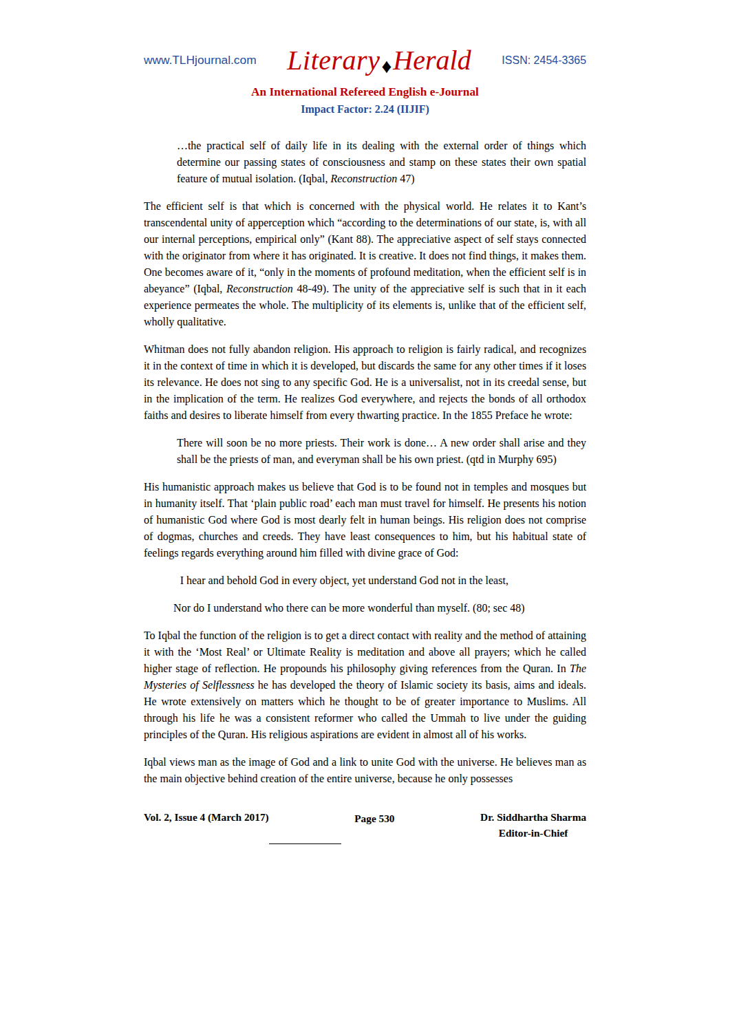www.TLHjournal.com
Literary♦Herald
ISSN: 2454-3365
An International Refereed English e-Journal
Impact Factor: 2.24 (IIJIF)
…the practical self of daily life in its dealing with the external order of things which determine our passing states of consciousness and stamp on these states their own spatial feature of mutual isolation. (Iqbal, Reconstruction 47)
The efficient self is that which is concerned with the physical world. He relates it to Kant’s transcendental unity of apperception which “according to the determinations of our state, is, with all our internal perceptions, empirical only” (Kant 88). The appreciative aspect of self stays connected with the originator from where it has originated. It is creative. It does not find things, it makes them. One becomes aware of it, “only in the moments of profound meditation, when the efficient self is in abeyance” (Iqbal, Reconstruction 48-49). The unity of the appreciative self is such that in it each experience permeates the whole. The multiplicity of its elements is, unlike that of the efficient self, wholly qualitative.
Whitman does not fully abandon religion. His approach to religion is fairly radical, and recognizes it in the context of time in which it is developed, but discards the same for any other times if it loses its relevance. He does not sing to any specific God. He is a universalist, not in its creedal sense, but in the implication of the term. He realizes God everywhere, and rejects the bonds of all orthodox faiths and desires to liberate himself from every thwarting practice. In the 1855 Preface he wrote:
There will soon be no more priests. Their work is done… A new order shall arise and they shall be the priests of man, and everyman shall be his own priest. (qtd in Murphy 695)
His humanistic approach makes us believe that God is to be found not in temples and mosques but in humanity itself. That ‘plain public road’ each man must travel for himself. He presents his notion of humanistic God where God is most dearly felt in human beings. His religion does not comprise of dogmas, churches and creeds. They have least consequences to him, but his habitual state of feelings regards everything around him filled with divine grace of God:
I hear and behold God in every object, yet understand God not in the least,
Nor do I understand who there can be more wonderful than myself. (80; sec 48)
To Iqbal the function of the religion is to get a direct contact with reality and the method of attaining it with the ‘Most Real’ or Ultimate Reality is meditation and above all prayers; which he called higher stage of reflection. He propounds his philosophy giving references from the Quran. In The Mysteries of Selflessness he has developed the theory of Islamic society its basis, aims and ideals. He wrote extensively on matters which he thought to be of greater importance to Muslims. All through his life he was a consistent reformer who called the Ummah to live under the guiding principles of the Quran. His religious aspirations are evident in almost all of his works.
Iqbal views man as the image of God and a link to unite God with the universe. He believes man as the main objective behind creation of the entire universe, because he only possesses
Vol. 2, Issue 4 (March 2017)
Page 530
Dr. Siddhartha Sharma
Editor-in-Chief